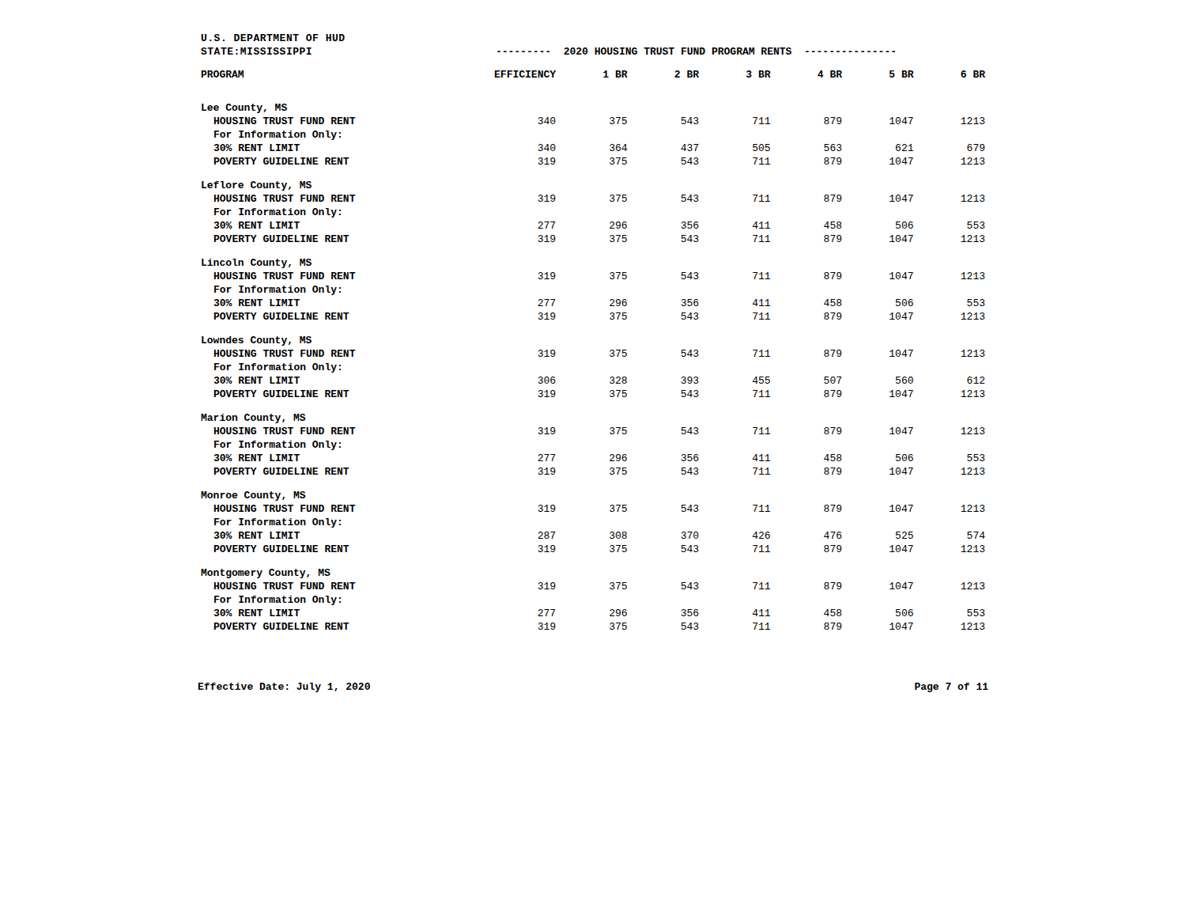| U.S. DEPARTMENT OF HUD | |
| STATE:MISSISSIPPI | --------- 2020 HOUSING TRUST FUND PROGRAM RENTS --------------- |
| PROGRAM | EFFICIENCY | 1 BR | 2 BR | 3 BR | 4 BR | 5 BR | 6 BR |
| Lee County, MS |
| HOUSING TRUST FUND RENT | 340 | 375 | 543 | 711 | 879 | 1047 | 1213 |
| For Information Only: | |
| 30% RENT LIMIT | 340 | 364 | 437 | 505 | 563 | 621 | 679 |
| POVERTY GUIDELINE RENT | 319 | 375 | 543 | 711 | 879 | 1047 | 1213 |
| Leflore County, MS |
| HOUSING TRUST FUND RENT | 319 | 375 | 543 | 711 | 879 | 1047 | 1213 |
| For Information Only: | |
| 30% RENT LIMIT | 277 | 296 | 356 | 411 | 458 | 506 | 553 |
| POVERTY GUIDELINE RENT | 319 | 375 | 543 | 711 | 879 | 1047 | 1213 |
| Lincoln County, MS |
| HOUSING TRUST FUND RENT | 319 | 375 | 543 | 711 | 879 | 1047 | 1213 |
| For Information Only: | |
| 30% RENT LIMIT | 277 | 296 | 356 | 411 | 458 | 506 | 553 |
| POVERTY GUIDELINE RENT | 319 | 375 | 543 | 711 | 879 | 1047 | 1213 |
| Lowndes County, MS |
| HOUSING TRUST FUND RENT | 319 | 375 | 543 | 711 | 879 | 1047 | 1213 |
| For Information Only: | |
| 30% RENT LIMIT | 306 | 328 | 393 | 455 | 507 | 560 | 612 |
| POVERTY GUIDELINE RENT | 319 | 375 | 543 | 711 | 879 | 1047 | 1213 |
| Marion County, MS |
| HOUSING TRUST FUND RENT | 319 | 375 | 543 | 711 | 879 | 1047 | 1213 |
| For Information Only: | |
| 30% RENT LIMIT | 277 | 296 | 356 | 411 | 458 | 506 | 553 |
| POVERTY GUIDELINE RENT | 319 | 375 | 543 | 711 | 879 | 1047 | 1213 |
| Monroe County, MS |
| HOUSING TRUST FUND RENT | 319 | 375 | 543 | 711 | 879 | 1047 | 1213 |
| For Information Only: | |
| 30% RENT LIMIT | 287 | 308 | 370 | 426 | 476 | 525 | 574 |
| POVERTY GUIDELINE RENT | 319 | 375 | 543 | 711 | 879 | 1047 | 1213 |
| Montgomery County, MS |
| HOUSING TRUST FUND RENT | 319 | 375 | 543 | 711 | 879 | 1047 | 1213 |
| For Information Only: | |
| 30% RENT LIMIT | 277 | 296 | 356 | 411 | 458 | 506 | 553 |
| POVERTY GUIDELINE RENT | 319 | 375 | 543 | 711 | 879 | 1047 | 1213 |
Effective Date: July 1, 2020
Page 7 of 11